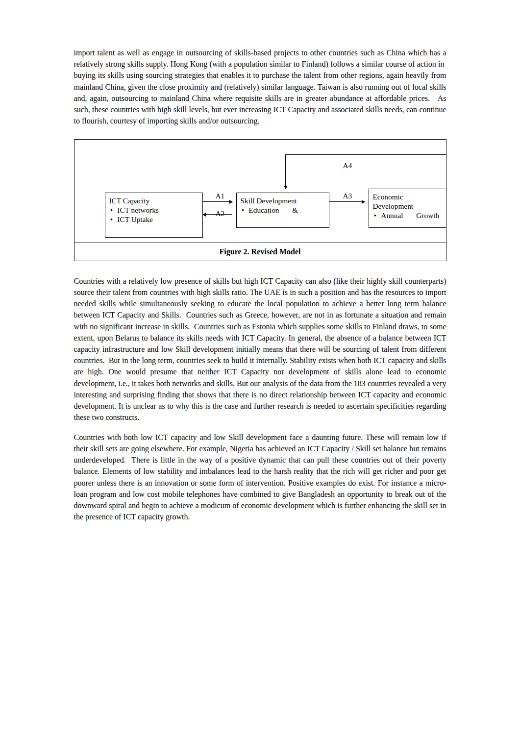import talent as well as engage in outsourcing of skills-based projects to other countries such as China which has a relatively strong skills supply. Hong Kong (with a population similar to Finland) follows a similar course of action in buying its skills using sourcing strategies that enables it to purchase the talent from other regions, again heavily from mainland China, given the close proximity and (relatively) similar language. Taiwan is also running out of local skills and, again, outsourcing to mainland China where requisite skills are in greater abundance at affordable prices. As such, these countries with high skill levels, but ever increasing ICT Capacity and associated skills needs, can continue to flourish, courtesy of importing skills and/or outsourcing.
A4
ICT Capacity
ICT networks
ICT Uptake
Skill Development
Education &
Economic Development
Annual Growth
A1
A2
A3
Figure 2. Revised Model
Countries with a relatively low presence of skills but high ICT Capacity can also (like their highly skill counterparts) source their talent from countries with high skills ratio. The UAE is in such a position and has the resources to import needed skills while simultaneously seeking to educate the local population to achieve a better long term balance between ICT Capacity and Skills. Countries such as Greece, however, are not in as fortunate a situation and remain with no significant increase in skills. Countries such as Estonia which supplies some skills to Finland draws, to some extent, upon Belarus to balance its skills needs with ICT Capacity. In general, the absence of a balance between ICT capacity infrastructure and low Skill development initially means that there will be sourcing of talent from different countries. But in the long term, countries seek to build it internally. Stability exists when both ICT capacity and skills are high. One would presume that neither ICT Capacity nor development of skills alone lead to economic development, i.e., it takes both networks and skills. But our analysis of the data from the 183 countries revealed a very interesting and surprising finding that shows that there is no direct relationship between ICT capacity and economic development. It is unclear as to why this is the case and further research is needed to ascertain specificities regarding these two constructs.
Countries with both low ICT capacity and low Skill development face a daunting future. These will remain low if their skill sets are going elsewhere. For example, Nigeria has achieved an ICT Capacity / Skill set balance but remains underdeveloped. There is little in the way of a positive dynamic that can pull these countries out of their poverty balance. Elements of low stability and imbalances lead to the harsh reality that the rich will get richer and poor get poorer unless there is an innovation or some form of intervention. Positive examples do exist. For instance a micro-loan program and low cost mobile telephones have combined to give Bangladesh an opportunity to break out of the downward spiral and begin to achieve a modicum of economic development which is further enhancing the skill set in the presence of ICT capacity growth.